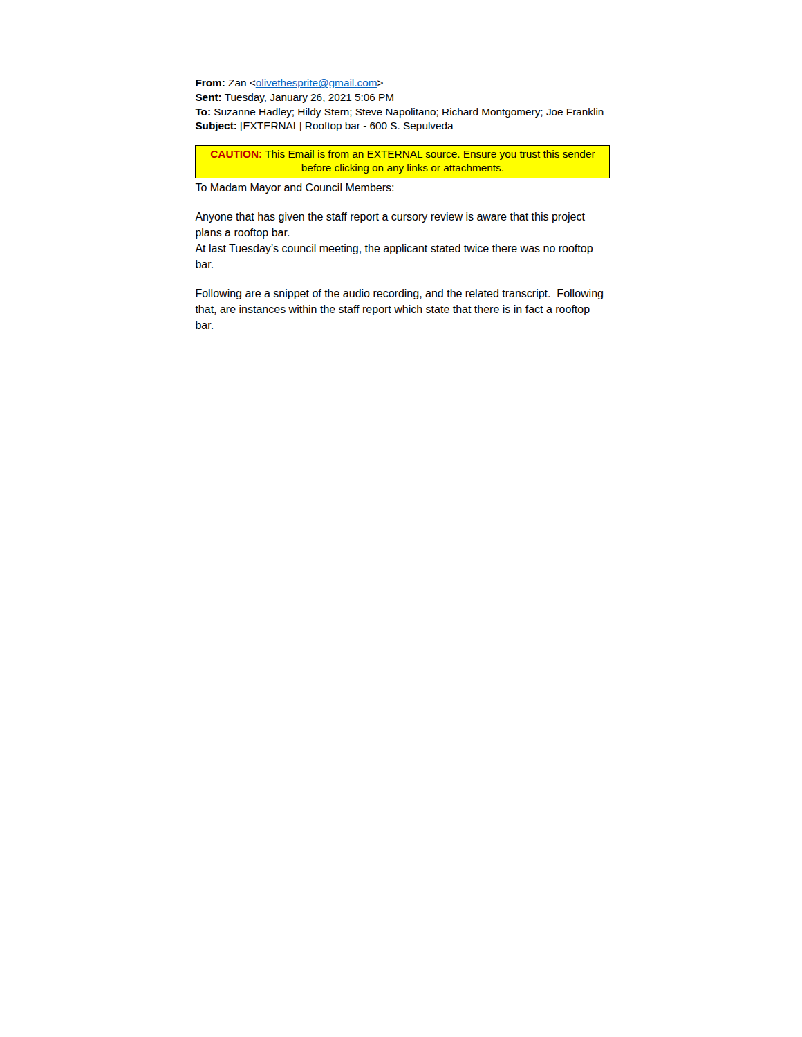From: Zan <olivethesprite@gmail.com>
Sent: Tuesday, January 26, 2021 5:06 PM
To: Suzanne Hadley; Hildy Stern; Steve Napolitano; Richard Montgomery; Joe Franklin
Subject: [EXTERNAL] Rooftop bar - 600 S. Sepulveda
CAUTION: This Email is from an EXTERNAL source. Ensure you trust this sender before clicking on any links or attachments.
To Madam Mayor and Council Members:
Anyone that has given the staff report a cursory review is aware that this project plans a rooftop bar.
At last Tuesday’s council meeting, the applicant stated twice there was no rooftop bar.
Following are a snippet of the audio recording, and the related transcript. Following that, are instances within the staff report which state that there is in fact a rooftop bar.